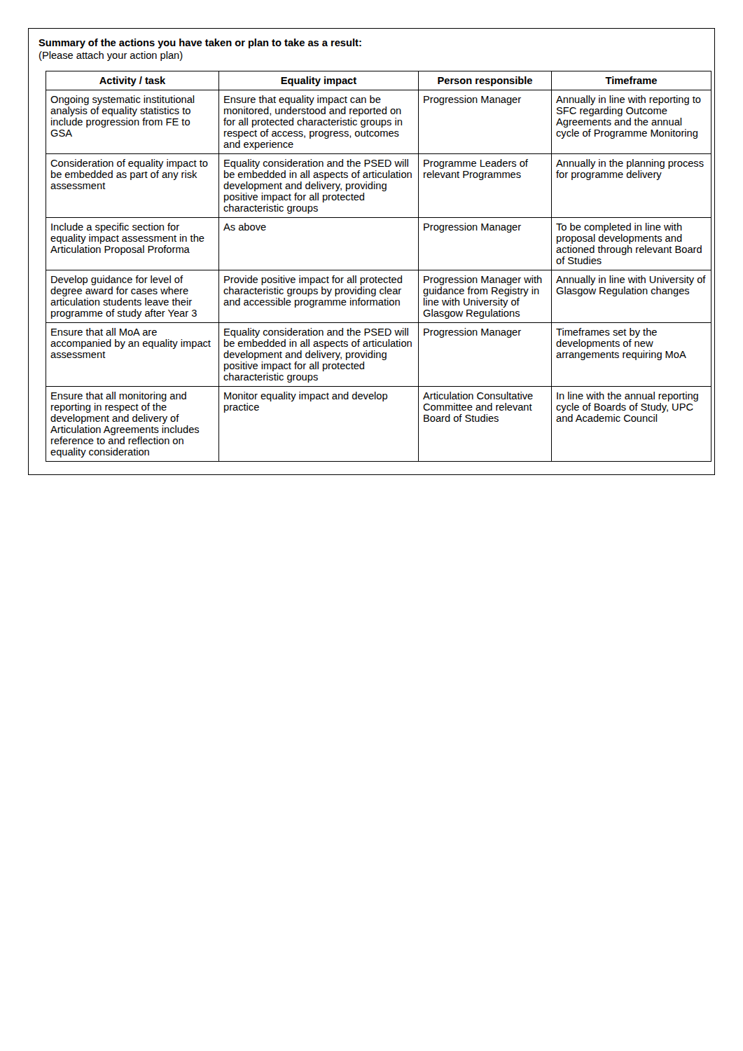Summary of the actions you have taken or plan to take as a result:
(Please attach your action plan)
| Activity / task | Equality impact | Person responsible | Timeframe |
| --- | --- | --- | --- |
| Ongoing systematic institutional analysis of equality statistics to include progression from FE to GSA | Ensure that equality impact can be monitored, understood and reported on for all protected characteristic groups in respect of access, progress, outcomes and experience | Progression Manager | Annually in line with reporting to SFC regarding Outcome Agreements and the annual cycle of Programme Monitoring |
| Consideration of equality impact to be embedded as part of any risk assessment | Equality consideration and the PSED will be embedded in all aspects of articulation development and delivery, providing positive impact for all protected characteristic groups | Programme Leaders of relevant Programmes | Annually in the planning process for programme delivery |
| Include a specific section for equality impact assessment in the Articulation Proposal Proforma | As above | Progression Manager | To be completed in line with proposal developments and actioned through relevant Board of Studies |
| Develop guidance for level of degree award for cases where articulation students leave their programme of study after Year 3 | Provide positive impact for all protected characteristic groups by providing clear and accessible programme information | Progression Manager with guidance from Registry in line with University of Glasgow Regulations | Annually in line with University of Glasgow Regulation changes |
| Ensure that all MoA are accompanied by an equality impact assessment | Equality consideration and the PSED will be embedded in all aspects of articulation development and delivery, providing positive impact for all protected characteristic groups | Progression Manager | Timeframes set by the developments of new arrangements requiring MoA |
| Ensure that all monitoring and reporting in respect of the development and delivery of Articulation Agreements includes reference to and reflection on equality consideration | Monitor equality impact and develop practice | Articulation Consultative Committee and relevant Board of Studies | In line with the annual reporting cycle of Boards of Study, UPC and Academic Council |